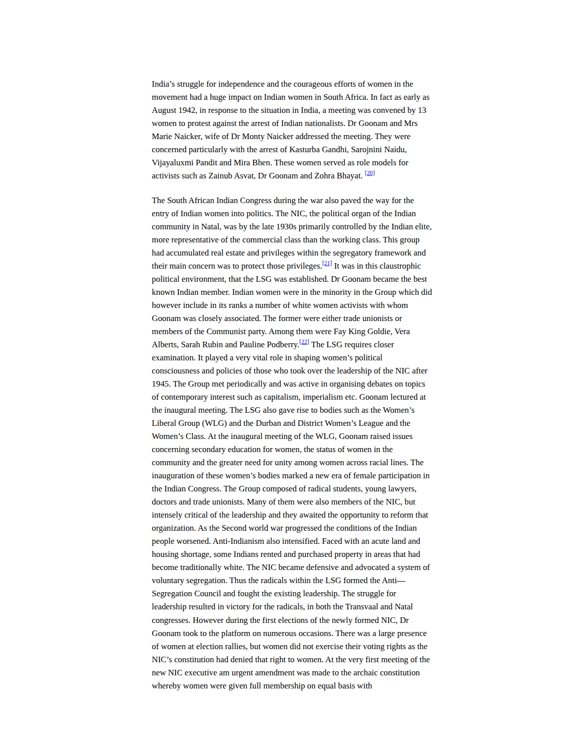India’s struggle for independence and the courageous efforts of women in the movement had a huge impact on Indian women in South Africa. In fact as early as August 1942, in response to the situation in India, a meeting was convened by 13 women to protest against the arrest of Indian nationalists. Dr Goonam and Mrs Marie Naicker, wife of Dr Monty Naicker addressed the meeting. They were concerned particularly with the arrest of Kasturba Gandhi, Sarojnini Naidu, Vijayaluxmi Pandit and Mira Bhen. These women served as role models for activists such as Zainub Asvat, Dr Goonam and Zohra Bhayat. [20]
The South African Indian Congress during the war also paved the way for the entry of Indian women into politics. The NIC, the political organ of the Indian community in Natal, was by the late 1930s primarily controlled by the Indian elite, more representative of the commercial class than the working class. This group had accumulated real estate and privileges within the segregatory framework and their main concern was to protect those privileges.[21] It was in this claustrophic political environment, that the LSG was established. Dr Goonam became the best known Indian member. Indian women were in the minority in the Group which did however include in its ranks a number of white women activists with whom Goonam was closely associated. The former were either trade unionists or members of the Communist party. Among them were Fay King Goldie, Vera Alberts, Sarah Rubin and Pauline Podberry.[22] The LSG requires closer examination. It played a very vital role in shaping women’s political consciousness and policies of those who took over the leadership of the NIC after 1945. The Group met periodically and was active in organising debates on topics of contemporary interest such as capitalism, imperialism etc. Goonam lectured at the inaugural meeting. The LSG also gave rise to bodies such as the Women’s Liberal Group (WLG) and the Durban and District Women’s League and the Women’s Class. At the inaugural meeting of the WLG, Goonam raised issues concerning secondary education for women, the status of women in the community and the greater need for unity among women across racial lines. The inauguration of these women’s bodies marked a new era of female participation in the Indian Congress. The Group composed of radical students, young lawyers, doctors and trade unionists. Many of them were also members of the NIC, but intensely critical of the leadership and they awaited the opportunity to reform that organization. As the Second world war progressed the conditions of the Indian people worsened. Anti-Indianism also intensified. Faced with an acute land and housing shortage, some Indians rented and purchased property in areas that had become traditionally white. The NIC became defensive and advocated a system of voluntary segregation. Thus the radicals within the LSG formed the Anti—Segregation Council and fought the existing leadership. The struggle for leadership resulted in victory for the radicals, in both the Transvaal and Natal congresses. However during the first elections of the newly formed NIC, Dr Goonam took to the platform on numerous occasions. There was a large presence of women at election rallies, but women did not exercise their voting rights as the NIC’s constitution had denied that right to women. At the very first meeting of the new NIC executive am urgent amendment was made to the archaic constitution whereby women were given full membership on equal basis with